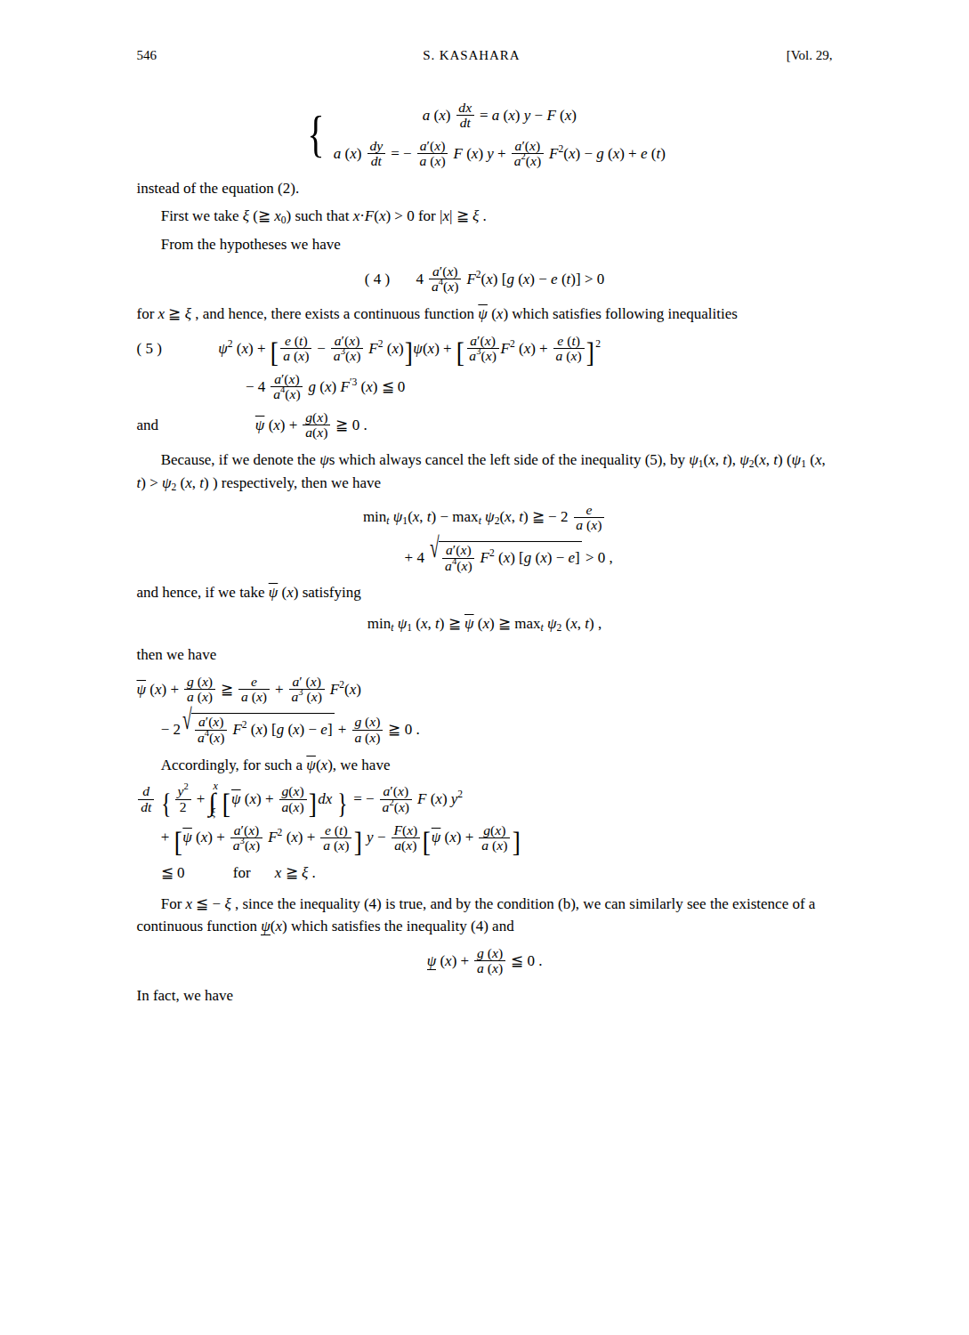546 S. KASAHARA [Vol. 29,
{ a (x) dx dt = a (x) y − F (x) a (x) dy dt = − a′(x) a (x) F (x) y + a′(x) a2(x) F2(x) − g (x) + e (t)
instead of the equation (2).
First we take ξ (≧ x0) such that x·F(x) > 0 for |x| ≧ ξ .
From the hypotheses we have
( 4 ) 4 a′(x) a4(x) F2(x) [g (x) − e (t)] > 0
for x ≧ ξ , and hence, there exists a continuous function ψ (x) which satisfies following inequalities
( 5 ) ψ2 (x) + [e (t) a (x) − a′(x) a3(x) F2 (x)] ψ(x) + [a′(x) a3(x) F2 (x) + e (t) a (x)]2
− 4 a′(x) a4(x) g (x) F′3 (x) ≦ 0
and ψ (x) + g(x) a(x) ≧ 0 .
Because, if we denote the ψs which always cancel the left side of the inequality (5), by ψ1(x, t), ψ2(x, t) (ψ1 (x, t) > ψ2 (x, t) ) respectively, then we have
mint ψ1(x, t) − maxt ψ2(x, t) ≧ − 2 ea (x)
+ 4 a′(x) a4(x) F2 (x) [g (x) − e] > 0 ,
and hence, if we take ψ (x) satisfying
mint ψ1 (x, t) ≧ ψ (x) ≧ maxt ψ2 (x, t) ,
then we have
ψ (x) + g (x) a (x) ≧ ea (x) + a′ (x) a3 (x) F2(x)
− 2a′(x) a4(x) F2 (x) [g (x) − e] + g (x) a (x) ≧ 0 .
Accordingly, for such a ψ(x), we have
ddt {y22 + ∫xξ[ψ (x) + g(x) a(x)] dx } = − a′(x) a2(x) F (x) y2
+ [ψ (x) + a′(x) a3(x) F2 (x) + e (t) a (x)] y − F(x) a(x)[ψ (x) + g(x) a (x)]
≦ 0 for x ≧ ξ .
For x ≦ − ξ , since the inequality (4) is true, and by the condition (b), we can similarly see the existence of a continuous function ψ(x) which satisfies the inequality (4) and
ψ (x) + g (x) a (x) ≦ 0 .
In fact, we have